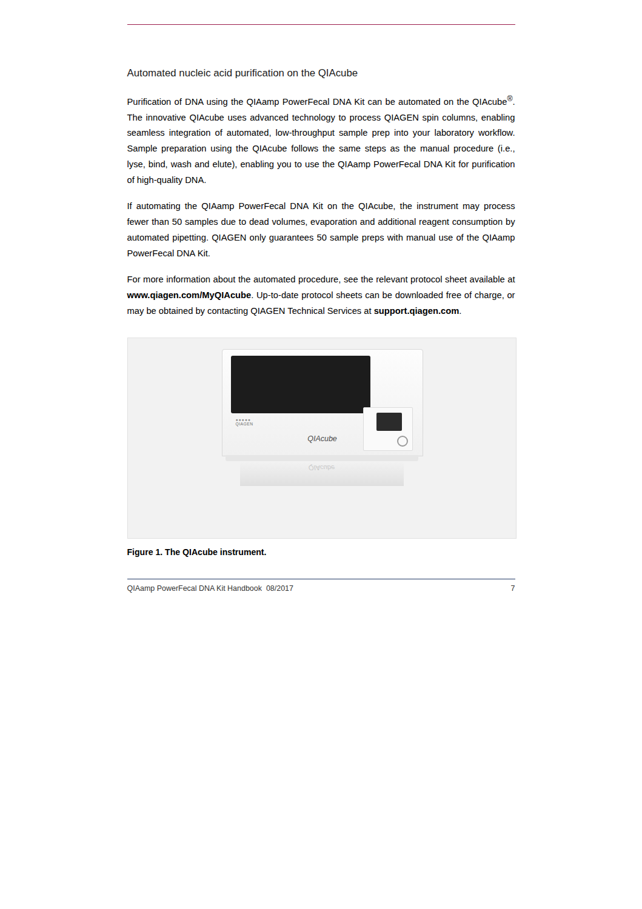Automated nucleic acid purification on the QIAcube
Purification of DNA using the QIAamp PowerFecal DNA Kit can be automated on the QIAcube®. The innovative QIAcube uses advanced technology to process QIAGEN spin columns, enabling seamless integration of automated, low-throughput sample prep into your laboratory workflow. Sample preparation using the QIAcube follows the same steps as the manual procedure (i.e., lyse, bind, wash and elute), enabling you to use the QIAamp PowerFecal DNA Kit for purification of high-quality DNA.
If automating the QIAamp PowerFecal DNA Kit on the QIAcube, the instrument may process fewer than 50 samples due to dead volumes, evaporation and additional reagent consumption by automated pipetting. QIAGEN only guarantees 50 sample preps with manual use of the QIAamp PowerFecal DNA Kit.
For more information about the automated procedure, see the relevant protocol sheet available at www.qiagen.com/MyQIAcube. Up-to-date protocol sheets can be downloaded free of charge, or may be obtained by contacting QIAGEN Technical Services at support.qiagen.com.
●●●●●
QIAGEN
QIAcube
QIAcube
Figure 1. The QIAcube instrument.
QIAamp PowerFecal DNA Kit Handbook 08/2017 7